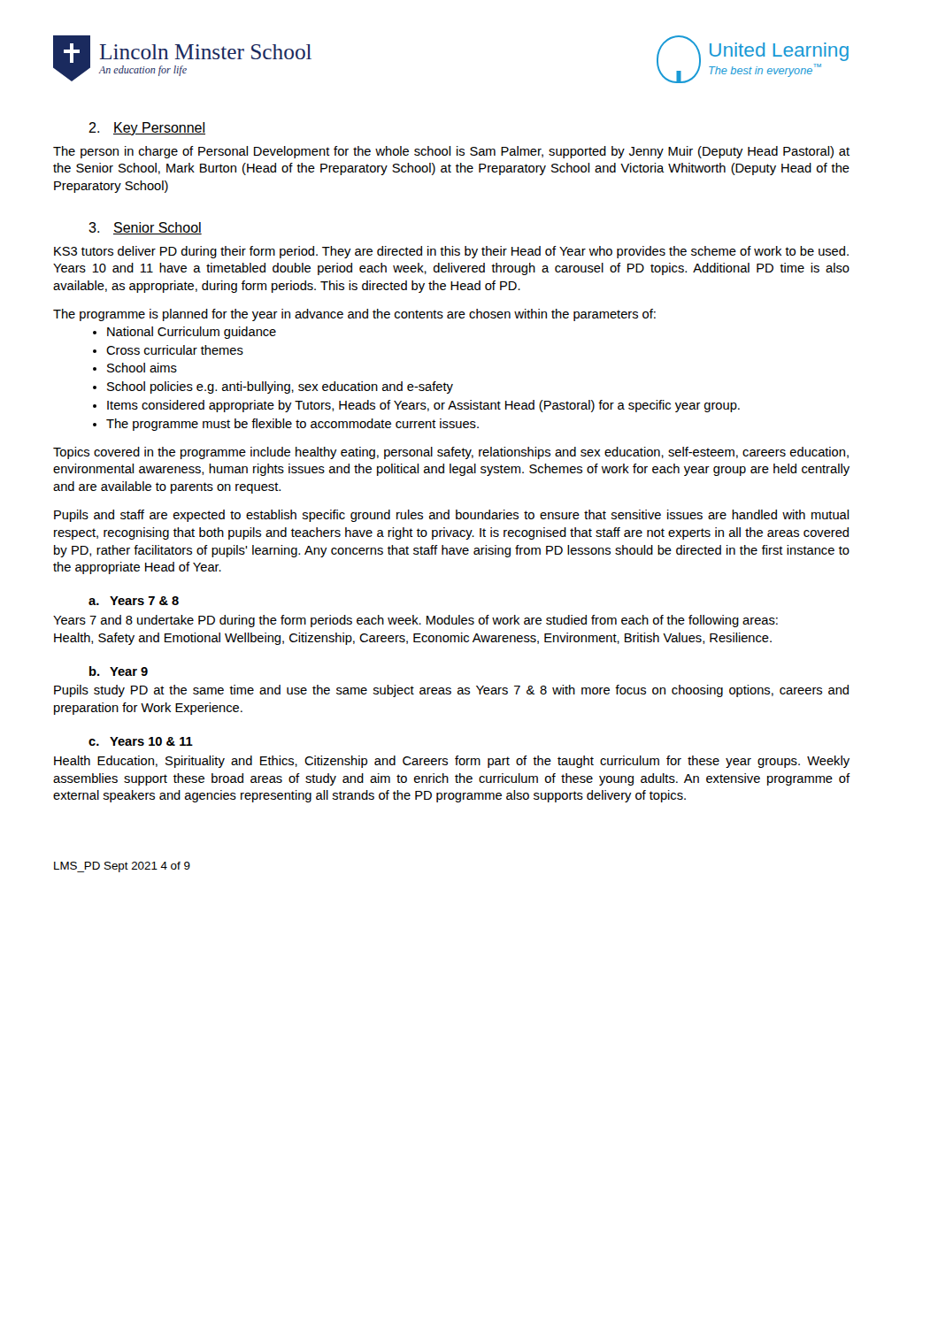Lincoln Minster School
An education for life
United Learning
The best in everyone™
2. Key Personnel
The person in charge of Personal Development for the whole school is Sam Palmer, supported by Jenny Muir (Deputy Head Pastoral) at the Senior School, Mark Burton (Head of the Preparatory School) at the Preparatory School and Victoria Whitworth (Deputy Head of the Preparatory School)
3. Senior School
KS3 tutors deliver PD during their form period. They are directed in this by their Head of Year who provides the scheme of work to be used. Years 10 and 11 have a timetabled double period each week, delivered through a carousel of PD topics. Additional PD time is also available, as appropriate, during form periods. This is directed by the Head of PD.
The programme is planned for the year in advance and the contents are chosen within the parameters of:
National Curriculum guidance
Cross curricular themes
School aims
School policies e.g. anti-bullying, sex education and e-safety
Items considered appropriate by Tutors, Heads of Years, or Assistant Head (Pastoral) for a specific year group.
The programme must be flexible to accommodate current issues.
Topics covered in the programme include healthy eating, personal safety, relationships and sex education, self-esteem, careers education, environmental awareness, human rights issues and the political and legal system. Schemes of work for each year group are held centrally and are available to parents on request.
Pupils and staff are expected to establish specific ground rules and boundaries to ensure that sensitive issues are handled with mutual respect, recognising that both pupils and teachers have a right to privacy. It is recognised that staff are not experts in all the areas covered by PD, rather facilitators of pupils' learning. Any concerns that staff have arising from PD lessons should be directed in the first instance to the appropriate Head of Year.
a. Years 7 & 8
Years 7 and 8 undertake PD during the form periods each week. Modules of work are studied from each of the following areas:
Health, Safety and Emotional Wellbeing, Citizenship, Careers, Economic Awareness, Environment, British Values, Resilience.
b. Year 9
Pupils study PD at the same time and use the same subject areas as Years 7 & 8 with more focus on choosing options, careers and preparation for Work Experience.
c. Years 10 & 11
Health Education, Spirituality and Ethics, Citizenship and Careers form part of the taught curriculum for these year groups. Weekly assemblies support these broad areas of study and aim to enrich the curriculum of these young adults. An extensive programme of external speakers and agencies representing all strands of the PD programme also supports delivery of topics.
LMS_PD Sept 2021 4 of 9